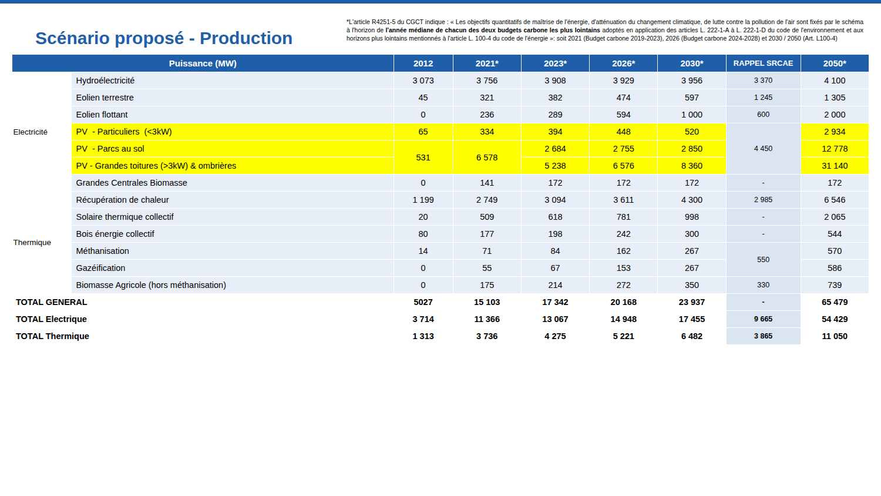Scénario proposé - Production
*L'article R4251-5 du CGCT indique : « Les objectifs quantitatifs de maîtrise de l'énergie, d'atténuation du changement climatique, de lutte contre la pollution de l'air sont fixés par le schéma à l'horizon de l'année médiane de chacun des deux budgets carbone les plus lointains adoptés en application des articles L. 222-1-A à L. 222-1-D du code de l'environnement et aux horizons plus lointains mentionnés à l'article L. 100-4 du code de l'énergie »: soit 2021 (Budget carbone 2019-2023), 2026 (Budget carbone 2024-2028) et 2030 / 2050 (Art. L100-4)
| Puissance (MW) | 2012 | 2021* | 2023* | 2026* | 2030* | RAPPEL SRCAE | 2050* |
| --- | --- | --- | --- | --- | --- | --- | --- |
| Electricité | Hydroélectricité | 3 073 | 3 756 | 3 908 | 3 929 | 3 956 | 3 370 | 4 100 |
| Eolien terrestre | 45 | 321 | 382 | 474 | 597 | 1 245 | 1 305 |
| Eolien flottant | 0 | 236 | 289 | 594 | 1 000 | 600 | 2 000 |
| PV - Particuliers (<3kW) | 65 | 334 | 394 | 448 | 520 | 4 450 | 2 934 |
| PV - Parcs au sol | 531 | 6 578 | 2 684 | 2 755 | 2 850 | 12 778 |
| PV - Grandes toitures (>3kW) & ombrières | 5 238 | 6 576 | 8 360 | 31 140 |
| Grandes Centrales Biomasse | 0 | 141 | 172 | 172 | 172 | - | 172 |
| Thermique | Récupération de chaleur | 1 199 | 2 749 | 3 094 | 3 611 | 4 300 | 2 985 | 6 546 |
| Solaire thermique collectif | 20 | 509 | 618 | 781 | 998 | - | 2 065 |
| Bois énergie collectif | 80 | 177 | 198 | 242 | 300 | - | 544 |
| Méthanisation | 14 | 71 | 84 | 162 | 267 | 550 | 570 |
| Gazéification | 0 | 55 | 67 | 153 | 267 | 586 |
| Biomasse Agricole (hors méthanisation) | 0 | 175 | 214 | 272 | 350 | 330 | 739 |
| TOTAL GENERAL | 5027 | 15 103 | 17 342 | 20 168 | 23 937 | - | 65 479 |
| TOTAL Electrique | 3 714 | 11 366 | 13 067 | 14 948 | 17 455 | 9 665 | 54 429 |
| TOTAL Thermique | 1 313 | 3 736 | 4 275 | 5 221 | 6 482 | 3 865 | 11 050 |